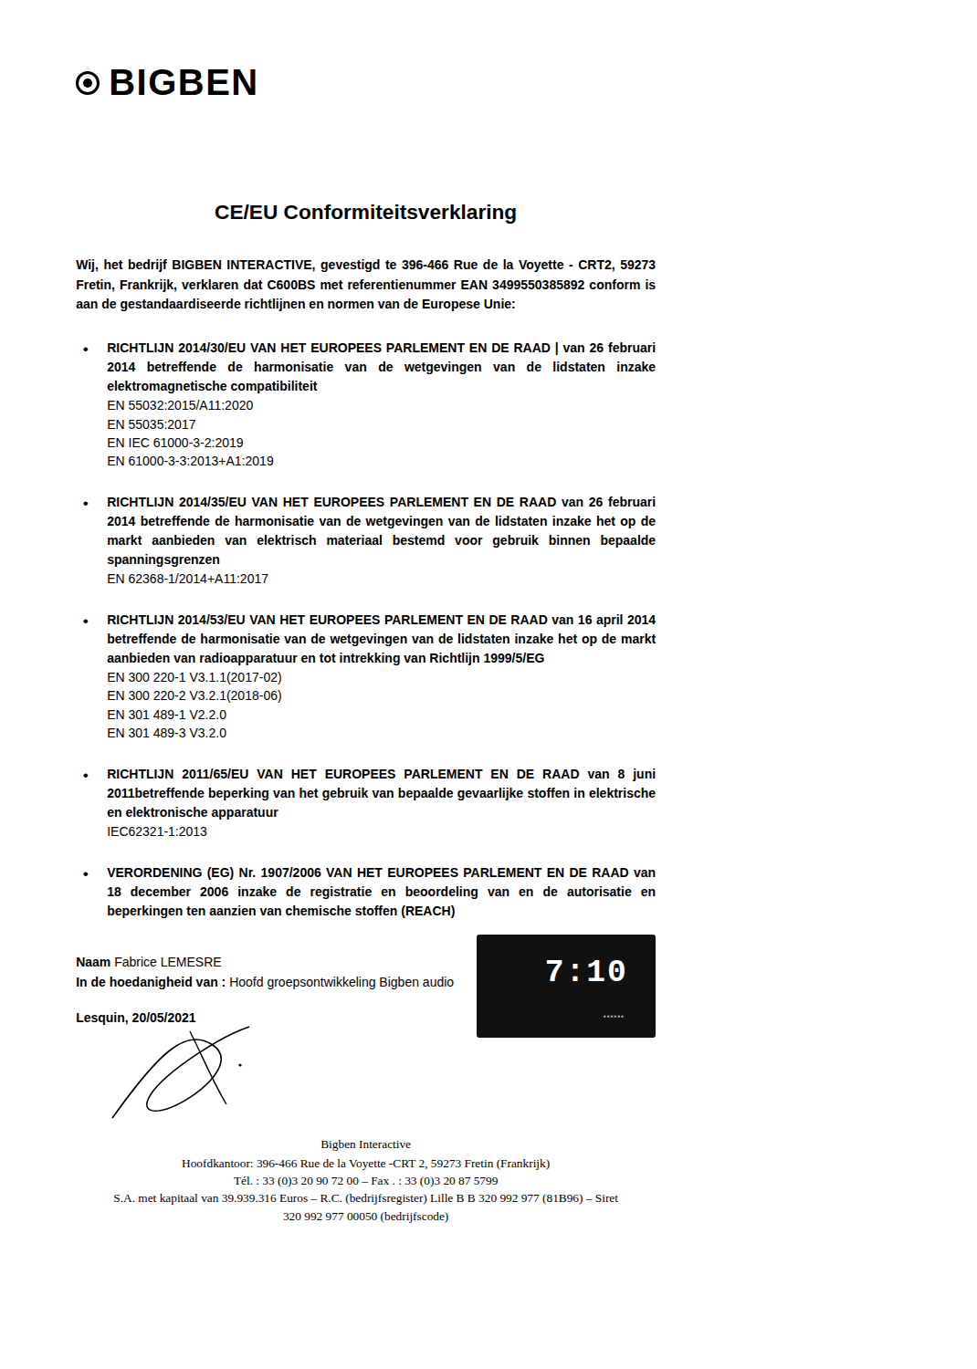BIGBEN
CE/EU Conformiteitsverklaring
Wij, het bedrijf BIGBEN INTERACTIVE, gevestigd te 396-466 Rue de la Voyette - CRT2, 59273 Fretin, Frankrijk, verklaren dat C600BS met referentienummer EAN 3499550385892 conform is aan de gestandaardiseerde richtlijnen en normen van de Europese Unie:
RICHTLIJN 2014/30/EU VAN HET EUROPEES PARLEMENT EN DE RAAD | van 26 februari 2014 betreffende de harmonisatie van de wetgevingen van de lidstaten inzake elektromagnetische compatibiliteit EN 55032:2015/A11:2020 EN 55035:2017 EN IEC 61000-3-2:2019 EN 61000-3-3:2013+A1:2019
RICHTLIJN 2014/35/EU VAN HET EUROPEES PARLEMENT EN DE RAAD van 26 februari 2014 betreffende de harmonisatie van de wetgevingen van de lidstaten inzake het op de markt aanbieden van elektrisch materiaal bestemd voor gebruik binnen bepaalde spanningsgrenzen EN 62368-1/2014+A11:2017
RICHTLIJN 2014/53/EU VAN HET EUROPEES PARLEMENT EN DE RAAD van 16 april 2014 betreffende de harmonisatie van de wetgevingen van de lidstaten inzake het op de markt aanbieden van radioapparatuur en tot intrekking van Richtlijn 1999/5/EG EN 300 220-1 V3.1.1(2017-02) EN 300 220-2 V3.2.1(2018-06) EN 301 489-1 V2.2.0 EN 301 489-3 V3.2.0
RICHTLIJN 2011/65/EU VAN HET EUROPEES PARLEMENT EN DE RAAD van 8 juni 2011betreffende beperking van het gebruik van bepaalde gevaarlijke stoffen in elektrische en elektronische apparatuur IEC62321-1:2013
VERORDENING (EG) Nr. 1907/2006 VAN HET EUROPEES PARLEMENT EN DE RAAD van 18 december 2006 inzake de registratie en beoordeling van en de autorisatie en beperkingen ten aanzien van chemische stoffen (REACH)
7:10
▪▪▪▪▪▪
Naam Fabrice LEMESRE
In de hoedanigheid van : Hoofd groepsontwikkeling Bigben audio
Lesquin, 20/05/2021
Bigben Interactive
Hoofdkantoor: 396-466 Rue de la Voyette -CRT 2, 59273 Fretin (Frankrijk)
Tél. : 33 (0)3 20 90 72 00 – Fax . : 33 (0)3 20 87 5799
S.A. met kapitaal van 39.939.316 Euros – R.C. (bedrijfsregister) Lille B B 320 992 977 (81B96) – Siret
320 992 977 00050 (bedrijfscode)